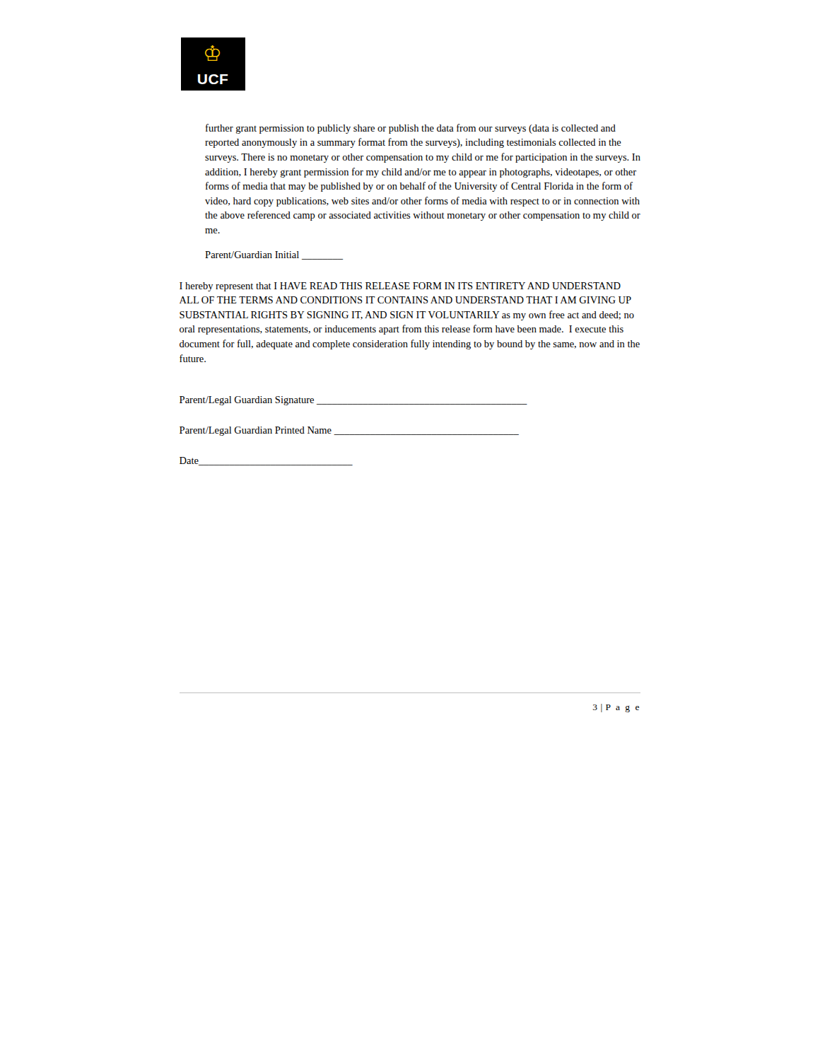♔
UCF
further grant permission to publicly share or publish the data from our surveys (data is collected and reported anonymously in a summary format from the surveys), including testimonials collected in the surveys. There is no monetary or other compensation to my child or me for participation in the surveys. In addition, I hereby grant permission for my child and/or me to appear in photographs, videotapes, or other forms of media that may be published by or on behalf of the University of Central Florida in the form of video, hard copy publications, web sites and/or other forms of media with respect to or in connection with the above referenced camp or associated activities without monetary or other compensation to my child or me.
Parent/Guardian Initial ________
I hereby represent that I have read this release form in its entirety and understand all of the terms and conditions it contains and understand that I am giving up substantial rights by signing it, and sign it voluntarily as my own free act and deed; no oral representations, statements, or inducements apart from this release form have been made. I execute this document for full, adequate and complete consideration fully intending to by bound by the same, now and in the future.
Parent/Legal Guardian Signature _________________________________________
Parent/Legal Guardian Printed Name ____________________________________
Date______________________________
3 | P a g e